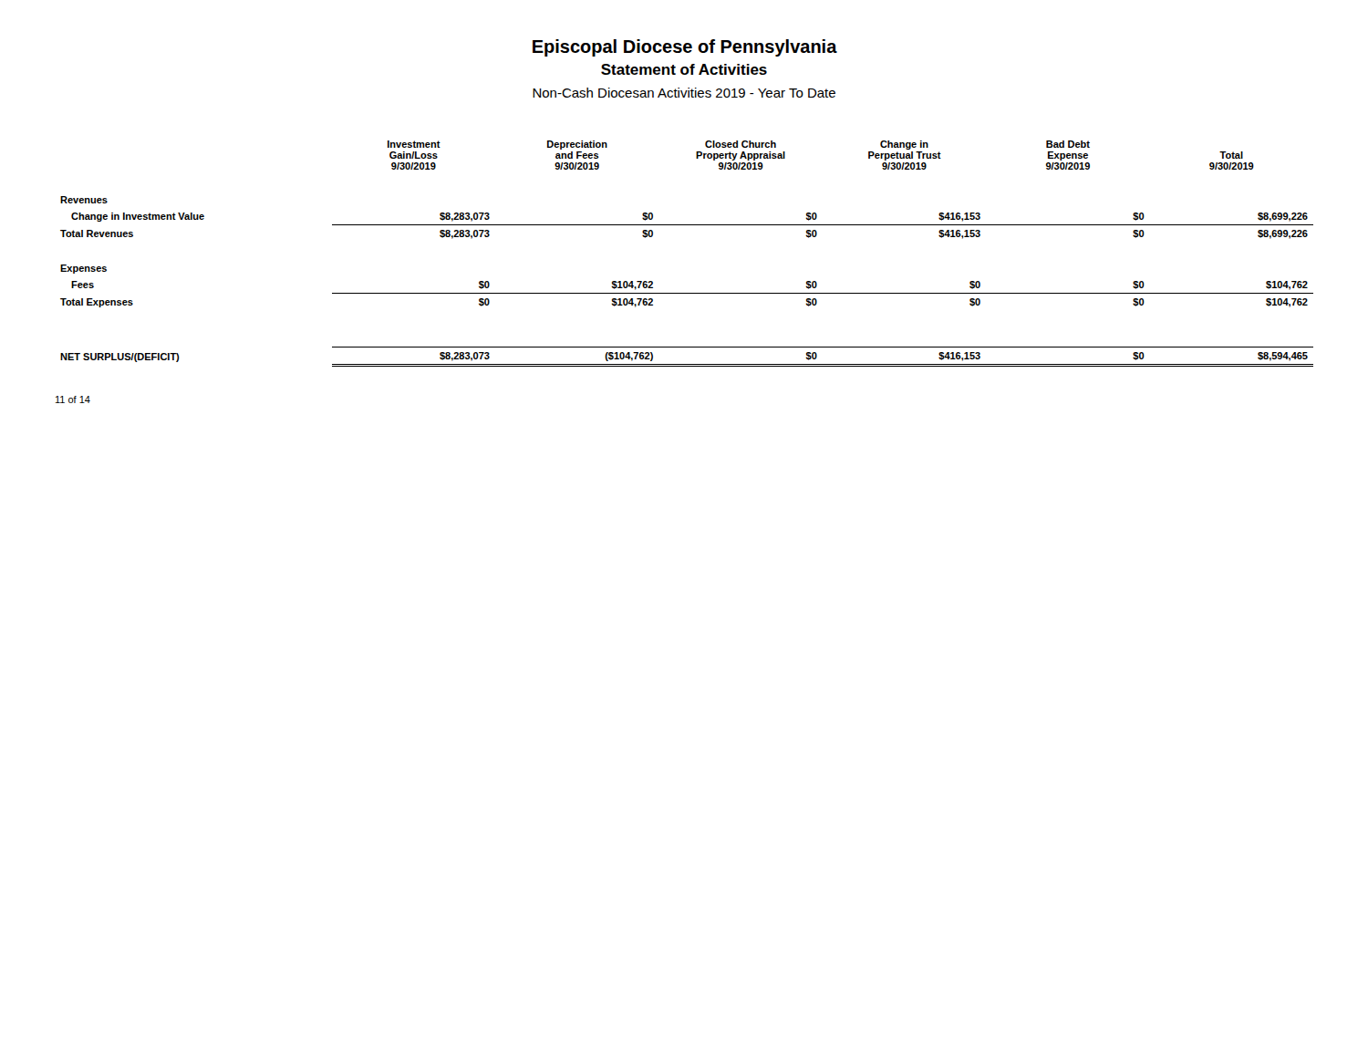Episcopal Diocese of Pennsylvania
Statement of Activities
Non-Cash Diocesan Activities 2019 - Year To Date
| | Investment Gain/Loss 9/30/2019 | Depreciation and Fees 9/30/2019 | Closed Church Property Appraisal 9/30/2019 | Change in Perpetual Trust 9/30/2019 | Bad Debt Expense 9/30/2019 | Total 9/30/2019 |
| --- | --- | --- | --- | --- | --- | --- |
| Revenues | | | | | | |
| Change in Investment Value | $8,283,073 | $0 | $0 | $416,153 | $0 | $8,699,226 |
| Total Revenues | $8,283,073 | $0 | $0 | $416,153 | $0 | $8,699,226 |
| Expenses | | | | | | |
| Fees | $0 | $104,762 | $0 | $0 | $0 | $104,762 |
| Total Expenses | $0 | $104,762 | $0 | $0 | $0 | $104,762 |
| NET SURPLUS/(DEFICIT) | $8,283,073 | ($104,762) | $0 | $416,153 | $0 | $8,594,465 |
11 of 14